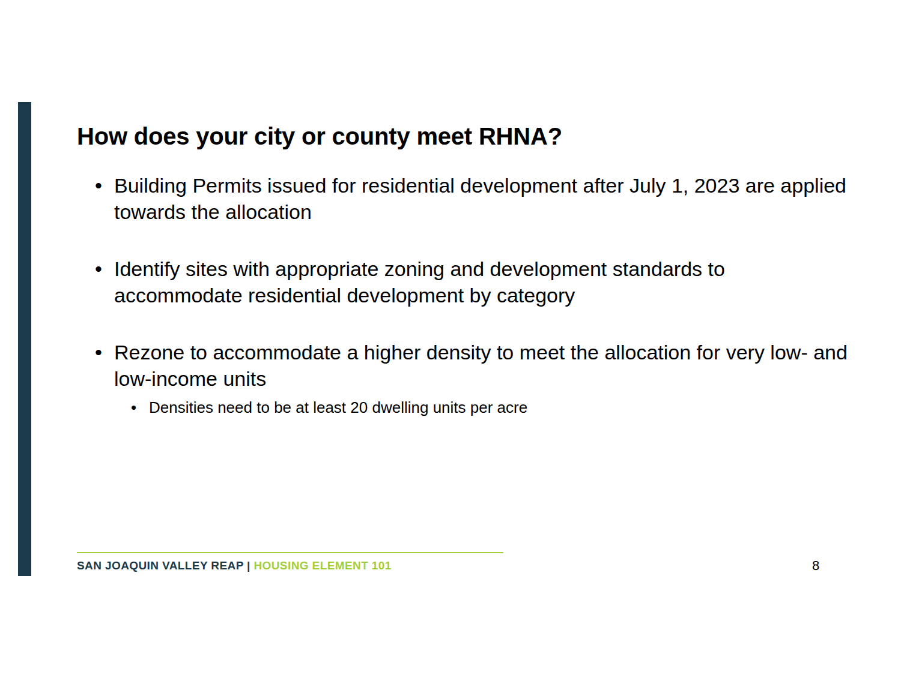How does your city or county meet RHNA?
Building Permits issued for residential development after July 1, 2023 are applied towards the allocation
Identify sites with appropriate zoning and development standards to accommodate residential development by category
Rezone to accommodate a higher density to meet the allocation for very low- and low-income units
Densities need to be at least 20 dwelling units per acre
SAN JOAQUIN VALLEY REAP | HOUSING ELEMENT 101
8